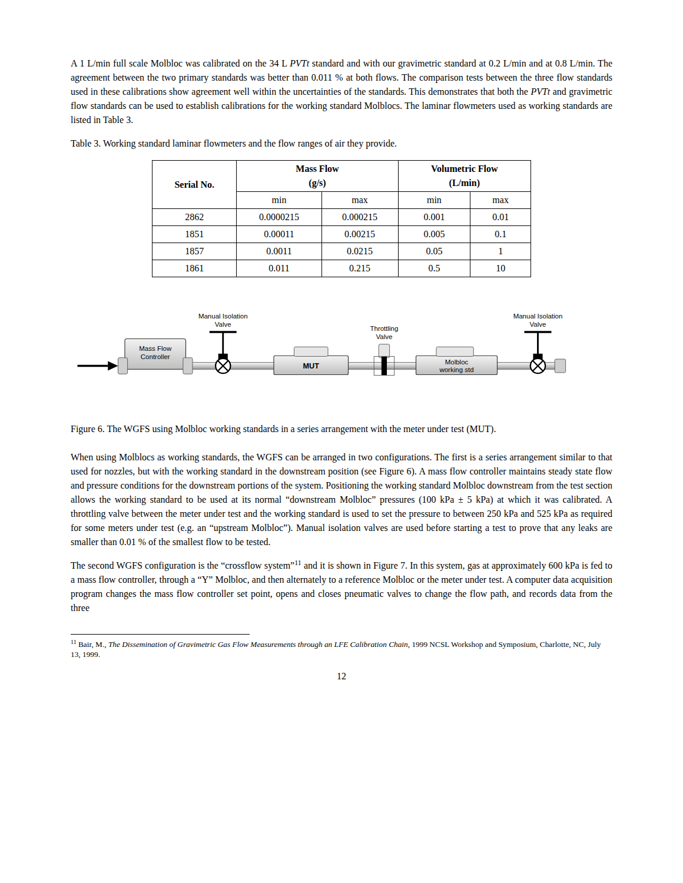A 1 L/min full scale Molbloc was calibrated on the 34 L PVTt standard and with our gravimetric standard at 0.2 L/min and at 0.8 L/min. The agreement between the two primary standards was better than 0.011 % at both flows. The comparison tests between the three flow standards used in these calibrations show agreement well within the uncertainties of the standards. This demonstrates that both the PVTt and gravimetric flow standards can be used to establish calibrations for the working standard Molblocs. The laminar flowmeters used as working standards are listed in Table 3.
Table 3. Working standard laminar flowmeters and the flow ranges of air they provide.
| Serial No. | Mass Flow (g/s) | Volumetric Flow (L/min) |
| --- | --- | --- |
| min | max | min | max |
| 2862 | 0.0000215 | 0.000215 | 0.001 | 0.01 |
| 1851 | 0.00011 | 0.00215 | 0.005 | 0.1 |
| 1857 | 0.0011 | 0.0215 | 0.05 | 1 |
| 1861 | 0.011 | 0.215 | 0.5 | 10 |
Mass Flow Controller Manual Isolation Valve MUT Throttling Valve Molbloc working std Manual Isolation Valve
Figure 6. The WGFS using Molbloc working standards in a series arrangement with the meter under test (MUT).
When using Molblocs as working standards, the WGFS can be arranged in two configurations. The first is a series arrangement similar to that used for nozzles, but with the working standard in the downstream position (see Figure 6). A mass flow controller maintains steady state flow and pressure conditions for the downstream portions of the system. Positioning the working standard Molbloc downstream from the test section allows the working standard to be used at its normal “downstream Molbloc” pressures (100 kPa ± 5 kPa) at which it was calibrated. A throttling valve between the meter under test and the working standard is used to set the pressure to between 250 kPa and 525 kPa as required for some meters under test (e.g. an “upstream Molbloc”). Manual isolation valves are used before starting a test to prove that any leaks are smaller than 0.01 % of the smallest flow to be tested.
The second WGFS configuration is the “crossflow system”11 and it is shown in Figure 7. In this system, gas at approximately 600 kPa is fed to a mass flow controller, through a “Y” Molbloc, and then alternately to a reference Molbloc or the meter under test. A computer data acquisition program changes the mass flow controller set point, opens and closes pneumatic valves to change the flow path, and records data from the three
11 Bair, M., The Dissemination of Gravimetric Gas Flow Measurements through an LFE Calibration Chain, 1999 NCSL Workshop and Symposium, Charlotte, NC, July 13, 1999.
12